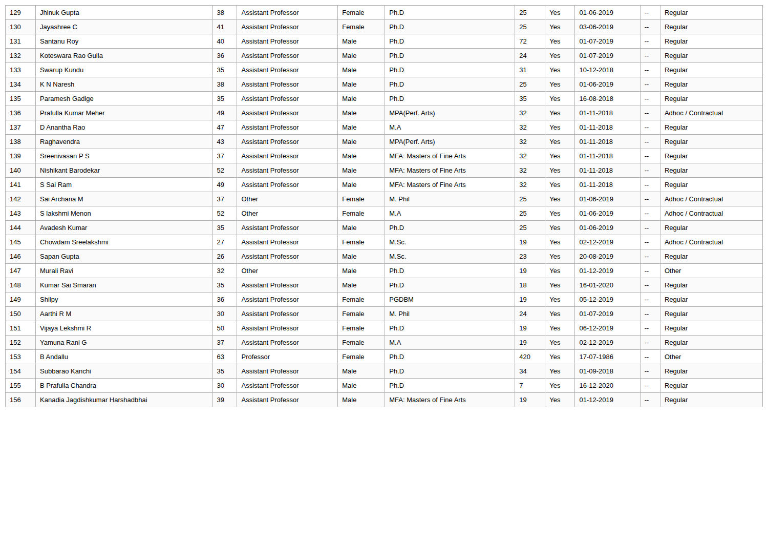| 129 | Jhinuk Gupta | 38 | Assistant Professor | Female | Ph.D | 25 | Yes | 01-06-2019 | -- | Regular |
| 130 | Jayashree C | 41 | Assistant Professor | Female | Ph.D | 25 | Yes | 03-06-2019 | -- | Regular |
| 131 | Santanu Roy | 40 | Assistant Professor | Male | Ph.D | 72 | Yes | 01-07-2019 | -- | Regular |
| 132 | Koteswara Rao Gulla | 36 | Assistant Professor | Male | Ph.D | 24 | Yes | 01-07-2019 | -- | Regular |
| 133 | Swarup Kundu | 35 | Assistant Professor | Male | Ph.D | 31 | Yes | 10-12-2018 | -- | Regular |
| 134 | K N Naresh | 38 | Assistant Professor | Male | Ph.D | 25 | Yes | 01-06-2019 | -- | Regular |
| 135 | Paramesh Gadige | 35 | Assistant Professor | Male | Ph.D | 35 | Yes | 16-08-2018 | -- | Regular |
| 136 | Prafulla Kumar Meher | 49 | Assistant Professor | Male | MPA(Perf. Arts) | 32 | Yes | 01-11-2018 | -- | Adhoc / Contractual |
| 137 | D Anantha Rao | 47 | Assistant Professor | Male | M.A | 32 | Yes | 01-11-2018 | -- | Regular |
| 138 | Raghavendra | 43 | Assistant Professor | Male | MPA(Perf. Arts) | 32 | Yes | 01-11-2018 | -- | Regular |
| 139 | Sreenivasan P S | 37 | Assistant Professor | Male | MFA: Masters of Fine Arts | 32 | Yes | 01-11-2018 | -- | Regular |
| 140 | Nishikant Barodekar | 52 | Assistant Professor | Male | MFA: Masters of Fine Arts | 32 | Yes | 01-11-2018 | -- | Regular |
| 141 | S Sai Ram | 49 | Assistant Professor | Male | MFA: Masters of Fine Arts | 32 | Yes | 01-11-2018 | -- | Regular |
| 142 | Sai Archana M | 37 | Other | Female | M. Phil | 25 | Yes | 01-06-2019 | -- | Adhoc / Contractual |
| 143 | S lakshmi Menon | 52 | Other | Female | M.A | 25 | Yes | 01-06-2019 | -- | Adhoc / Contractual |
| 144 | Avadesh Kumar | 35 | Assistant Professor | Male | Ph.D | 25 | Yes | 01-06-2019 | -- | Regular |
| 145 | Chowdam Sreelakshmi | 27 | Assistant Professor | Female | M.Sc. | 19 | Yes | 02-12-2019 | -- | Adhoc / Contractual |
| 146 | Sapan Gupta | 26 | Assistant Professor | Male | M.Sc. | 23 | Yes | 20-08-2019 | -- | Regular |
| 147 | Murali Ravi | 32 | Other | Male | Ph.D | 19 | Yes | 01-12-2019 | -- | Other |
| 148 | Kumar Sai Smaran | 35 | Assistant Professor | Male | Ph.D | 18 | Yes | 16-01-2020 | -- | Regular |
| 149 | Shilpy | 36 | Assistant Professor | Female | PGDBM | 19 | Yes | 05-12-2019 | -- | Regular |
| 150 | Aarthi R M | 30 | Assistant Professor | Female | M. Phil | 24 | Yes | 01-07-2019 | -- | Regular |
| 151 | Vijaya Lekshmi R | 50 | Assistant Professor | Female | Ph.D | 19 | Yes | 06-12-2019 | -- | Regular |
| 152 | Yamuna Rani G | 37 | Assistant Professor | Female | M.A | 19 | Yes | 02-12-2019 | -- | Regular |
| 153 | B Andallu | 63 | Professor | Female | Ph.D | 420 | Yes | 17-07-1986 | -- | Other |
| 154 | Subbarao Kanchi | 35 | Assistant Professor | Male | Ph.D | 34 | Yes | 01-09-2018 | -- | Regular |
| 155 | B Prafulla Chandra | 30 | Assistant Professor | Male | Ph.D | 7 | Yes | 16-12-2020 | -- | Regular |
| 156 | Kanadia Jagdishkumar Harshadbhai | 39 | Assistant Professor | Male | MFA: Masters of Fine Arts | 19 | Yes | 01-12-2019 | -- | Regular |